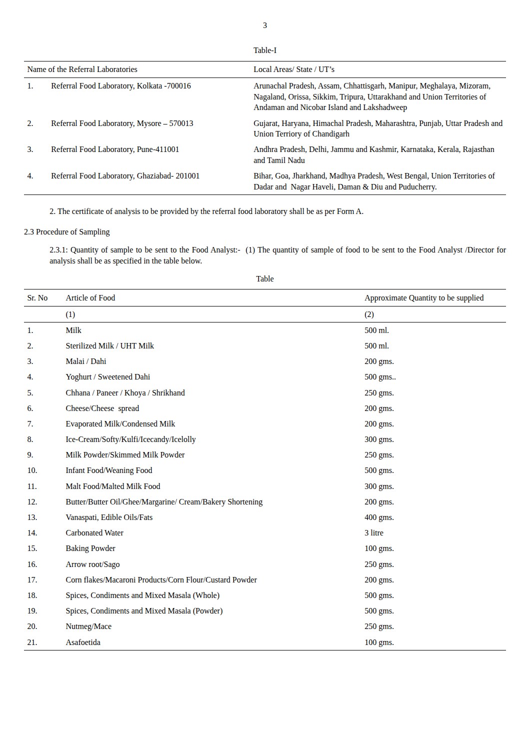3
Table-I
| Name of the Referral Laboratories | Local Areas/ State / UT’s |
| --- | --- |
| 1. | Referral Food Laboratory, Kolkata -700016 | Arunachal Pradesh, Assam, Chhattisgarh, Manipur, Meghalaya, Mizoram, Nagaland, Orissa, Sikkim, Tripura, Uttarakhand and Union Territories of Andaman and Nicobar Island and Lakshadweep |
| 2. | Referral Food Laboratory, Mysore – 570013 | Gujarat, Haryana, Himachal Pradesh, Maharashtra, Punjab, Uttar Pradesh and Union Terriory of Chandigarh |
| 3. | Referral Food Laboratory, Pune-411001 | Andhra Pradesh, Delhi, Jammu and Kashmir, Karnataka, Kerala, Rajasthan and Tamil Nadu |
| 4. | Referral Food Laboratory, Ghaziabad- 201001 | Bihar, Goa, Jharkhand, Madhya Pradesh, West Bengal, Union Territories of Dadar and Nagar Haveli, Daman & Diu and Puducherry. |
2. The certificate of analysis to be provided by the referral food laboratory shall be as per Form A.
2.3 Procedure of Sampling
2.3.1: Quantity of sample to be sent to the Food Analyst:- (1) The quantity of sample of food to be sent to the Food Analyst /Director for analysis shall be as specified in the table below.
Table
| Sr. No | Article of Food | Approximate Quantity to be supplied |
| --- | --- | --- |
| | (1) | (2) |
| 1. | Milk | 500 ml. |
| 2. | Sterilized Milk / UHT Milk | 500 ml. |
| 3. | Malai / Dahi | 200 gms. |
| 4. | Yoghurt / Sweetened Dahi | 500 gms.. |
| 5. | Chhana / Paneer / Khoya / Shrikhand | 250 gms. |
| 6. | Cheese/Cheese spread | 200 gms. |
| 7. | Evaporated Milk/Condensed Milk | 200 gms. |
| 8. | Ice-Cream/Softy/Kulfi/Icecandy/Icelolly | 300 gms. |
| 9. | Milk Powder/Skimmed Milk Powder | 250 gms. |
| 10. | Infant Food/Weaning Food | 500 gms. |
| 11. | Malt Food/Malted Milk Food | 300 gms. |
| 12. | Butter/Butter Oil/Ghee/Margarine/ Cream/Bakery Shortening | 200 gms. |
| 13. | Vanaspati, Edible Oils/Fats | 400 gms. |
| 14. | Carbonated Water | 3 litre |
| 15. | Baking Powder | 100 gms. |
| 16. | Arrow root/Sago | 250 gms. |
| 17. | Corn flakes/Macaroni Products/Corn Flour/Custard Powder | 200 gms. |
| 18. | Spices, Condiments and Mixed Masala (Whole) | 500 gms. |
| 19. | Spices, Condiments and Mixed Masala (Powder) | 500 gms. |
| 20. | Nutmeg/Mace | 250 gms. |
| 21. | Asafoetida | 100 gms. |